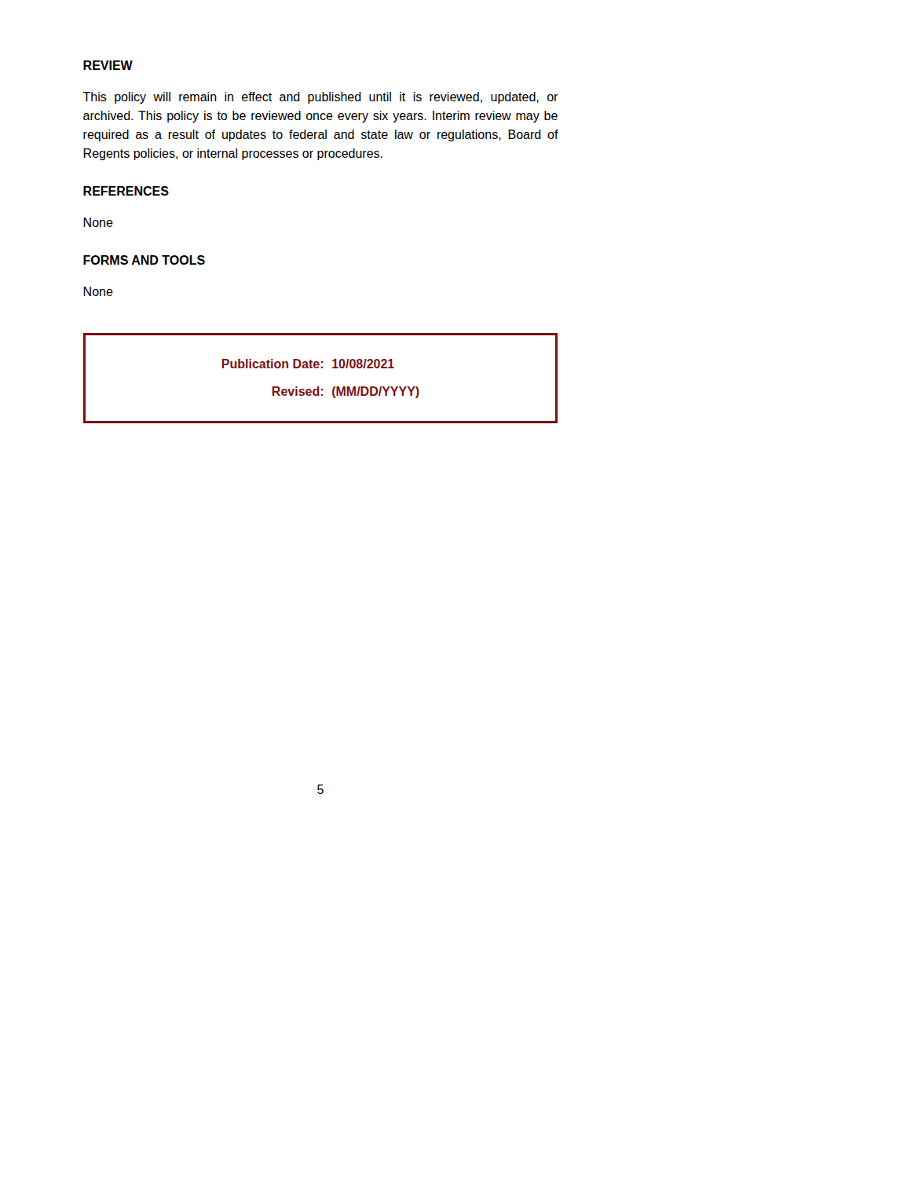Review
This policy will remain in effect and published until it is reviewed, updated, or archived. This policy is to be reviewed once every six years. Interim review may be required as a result of updates to federal and state law or regulations, Board of Regents policies, or internal processes or procedures.
References
None
Forms and Tools
None
| Publication Date: | 10/08/2021 |
| Revised: | (MM/DD/YYYY) |
5